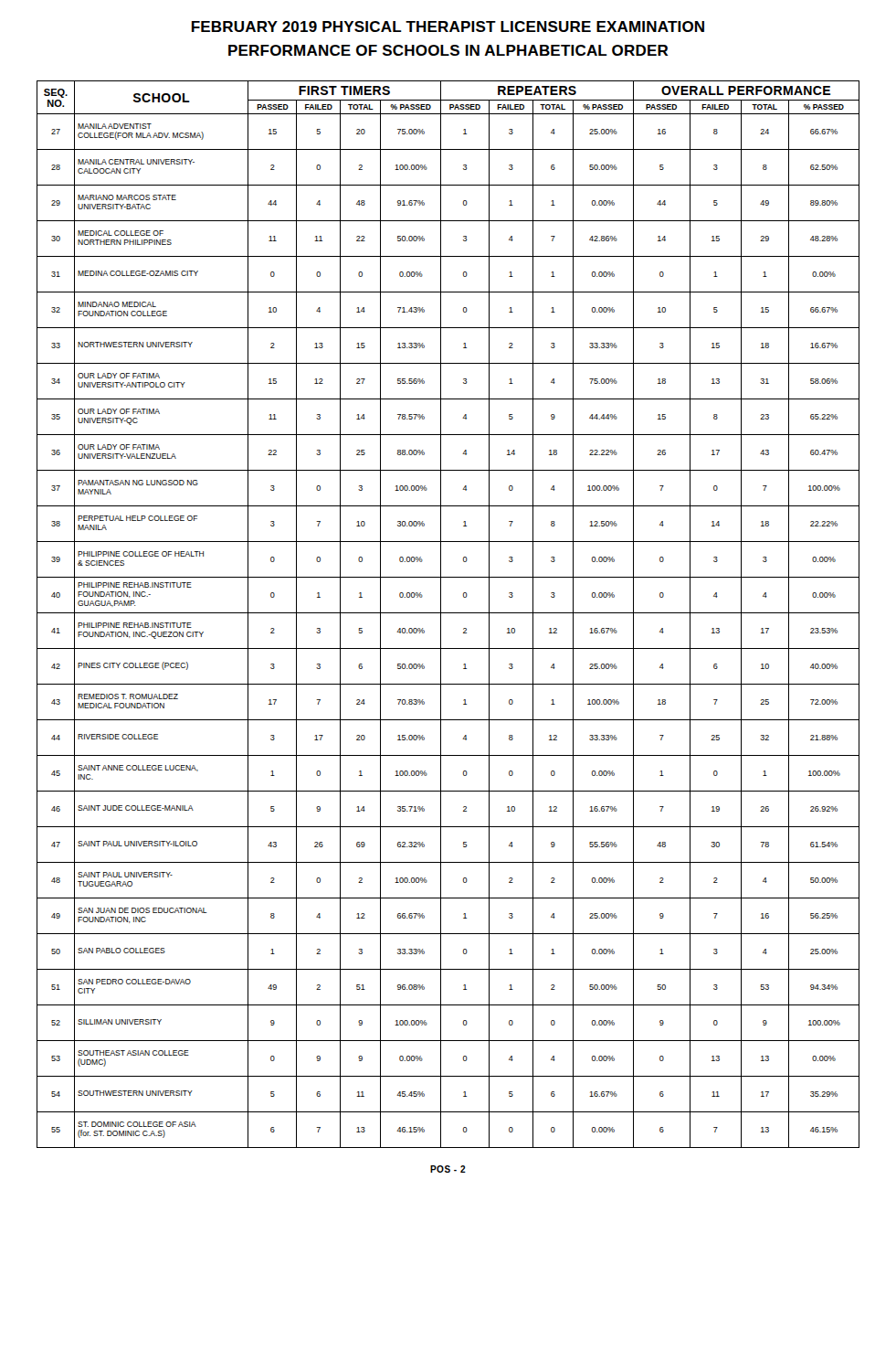FEBRUARY 2019 PHYSICAL THERAPIST LICENSURE EXAMINATION
PERFORMANCE OF SCHOOLS IN ALPHABETICAL ORDER
| SEQ. NO. | SCHOOL | FIRST TIMERS | REPEATERS | OVERALL PERFORMANCE |
| --- | --- | --- | --- | --- |
| PASSED | FAILED | TOTAL | % PASSED | PASSED | FAILED | TOTAL | % PASSED | PASSED | FAILED | TOTAL | % PASSED |
| 27 | MANILA ADVENTIST COLLEGE(FOR MLA ADV. MCSMA) | 15 | 5 | 20 | 75.00% | 1 | 3 | 4 | 25.00% | 16 | 8 | 24 | 66.67% |
| 28 | MANILA CENTRAL UNIVERSITY- CALOOCAN CITY | 2 | 0 | 2 | 100.00% | 3 | 3 | 6 | 50.00% | 5 | 3 | 8 | 62.50% |
| 29 | MARIANO MARCOS STATE UNIVERSITY-BATAC | 44 | 4 | 48 | 91.67% | 0 | 1 | 1 | 0.00% | 44 | 5 | 49 | 89.80% |
| 30 | MEDICAL COLLEGE OF NORTHERN PHILIPPINES | 11 | 11 | 22 | 50.00% | 3 | 4 | 7 | 42.86% | 14 | 15 | 29 | 48.28% |
| 31 | MEDINA COLLEGE-OZAMIS CITY | 0 | 0 | 0 | 0.00% | 0 | 1 | 1 | 0.00% | 0 | 1 | 1 | 0.00% |
| 32 | MINDANAO MEDICAL FOUNDATION COLLEGE | 10 | 4 | 14 | 71.43% | 0 | 1 | 1 | 0.00% | 10 | 5 | 15 | 66.67% |
| 33 | NORTHWESTERN UNIVERSITY | 2 | 13 | 15 | 13.33% | 1 | 2 | 3 | 33.33% | 3 | 15 | 18 | 16.67% |
| 34 | OUR LADY OF FATIMA UNIVERSITY-ANTIPOLO CITY | 15 | 12 | 27 | 55.56% | 3 | 1 | 4 | 75.00% | 18 | 13 | 31 | 58.06% |
| 35 | OUR LADY OF FATIMA UNIVERSITY-QC | 11 | 3 | 14 | 78.57% | 4 | 5 | 9 | 44.44% | 15 | 8 | 23 | 65.22% |
| 36 | OUR LADY OF FATIMA UNIVERSITY-VALENZUELA | 22 | 3 | 25 | 88.00% | 4 | 14 | 18 | 22.22% | 26 | 17 | 43 | 60.47% |
| 37 | PAMANTASAN NG LUNGSOD NG MAYNILA | 3 | 0 | 3 | 100.00% | 4 | 0 | 4 | 100.00% | 7 | 0 | 7 | 100.00% |
| 38 | PERPETUAL HELP COLLEGE OF MANILA | 3 | 7 | 10 | 30.00% | 1 | 7 | 8 | 12.50% | 4 | 14 | 18 | 22.22% |
| 39 | PHILIPPINE COLLEGE OF HEALTH & SCIENCES | 0 | 0 | 0 | 0.00% | 0 | 3 | 3 | 0.00% | 0 | 3 | 3 | 0.00% |
| 40 | PHILIPPINE REHAB.INSTITUTE FOUNDATION, INC.- GUAGUA,PAMP. | 0 | 1 | 1 | 0.00% | 0 | 3 | 3 | 0.00% | 0 | 4 | 4 | 0.00% |
| 41 | PHILIPPINE REHAB.INSTITUTE FOUNDATION, INC.-QUEZON CITY | 2 | 3 | 5 | 40.00% | 2 | 10 | 12 | 16.67% | 4 | 13 | 17 | 23.53% |
| 42 | PINES CITY COLLEGE (PCEC) | 3 | 3 | 6 | 50.00% | 1 | 3 | 4 | 25.00% | 4 | 6 | 10 | 40.00% |
| 43 | REMEDIOS T. ROMUALDEZ MEDICAL FOUNDATION | 17 | 7 | 24 | 70.83% | 1 | 0 | 1 | 100.00% | 18 | 7 | 25 | 72.00% |
| 44 | RIVERSIDE COLLEGE | 3 | 17 | 20 | 15.00% | 4 | 8 | 12 | 33.33% | 7 | 25 | 32 | 21.88% |
| 45 | SAINT ANNE COLLEGE LUCENA, INC. | 1 | 0 | 1 | 100.00% | 0 | 0 | 0 | 0.00% | 1 | 0 | 1 | 100.00% |
| 46 | SAINT JUDE COLLEGE-MANILA | 5 | 9 | 14 | 35.71% | 2 | 10 | 12 | 16.67% | 7 | 19 | 26 | 26.92% |
| 47 | SAINT PAUL UNIVERSITY-ILOILO | 43 | 26 | 69 | 62.32% | 5 | 4 | 9 | 55.56% | 48 | 30 | 78 | 61.54% |
| 48 | SAINT PAUL UNIVERSITY- TUGUEGARAO | 2 | 0 | 2 | 100.00% | 0 | 2 | 2 | 0.00% | 2 | 2 | 4 | 50.00% |
| 49 | SAN JUAN DE DIOS EDUCATIONAL FOUNDATION, INC | 8 | 4 | 12 | 66.67% | 1 | 3 | 4 | 25.00% | 9 | 7 | 16 | 56.25% |
| 50 | SAN PABLO COLLEGES | 1 | 2 | 3 | 33.33% | 0 | 1 | 1 | 0.00% | 1 | 3 | 4 | 25.00% |
| 51 | SAN PEDRO COLLEGE-DAVAO CITY | 49 | 2 | 51 | 96.08% | 1 | 1 | 2 | 50.00% | 50 | 3 | 53 | 94.34% |
| 52 | SILLIMAN UNIVERSITY | 9 | 0 | 9 | 100.00% | 0 | 0 | 0 | 0.00% | 9 | 0 | 9 | 100.00% |
| 53 | SOUTHEAST ASIAN COLLEGE (UDMC) | 0 | 9 | 9 | 0.00% | 0 | 4 | 4 | 0.00% | 0 | 13 | 13 | 0.00% |
| 54 | SOUTHWESTERN UNIVERSITY | 5 | 6 | 11 | 45.45% | 1 | 5 | 6 | 16.67% | 6 | 11 | 17 | 35.29% |
| 55 | ST. DOMINIC COLLEGE OF ASIA (for. ST. DOMINIC C.A.S) | 6 | 7 | 13 | 46.15% | 0 | 0 | 0 | 0.00% | 6 | 7 | 13 | 46.15% |
POS - 2